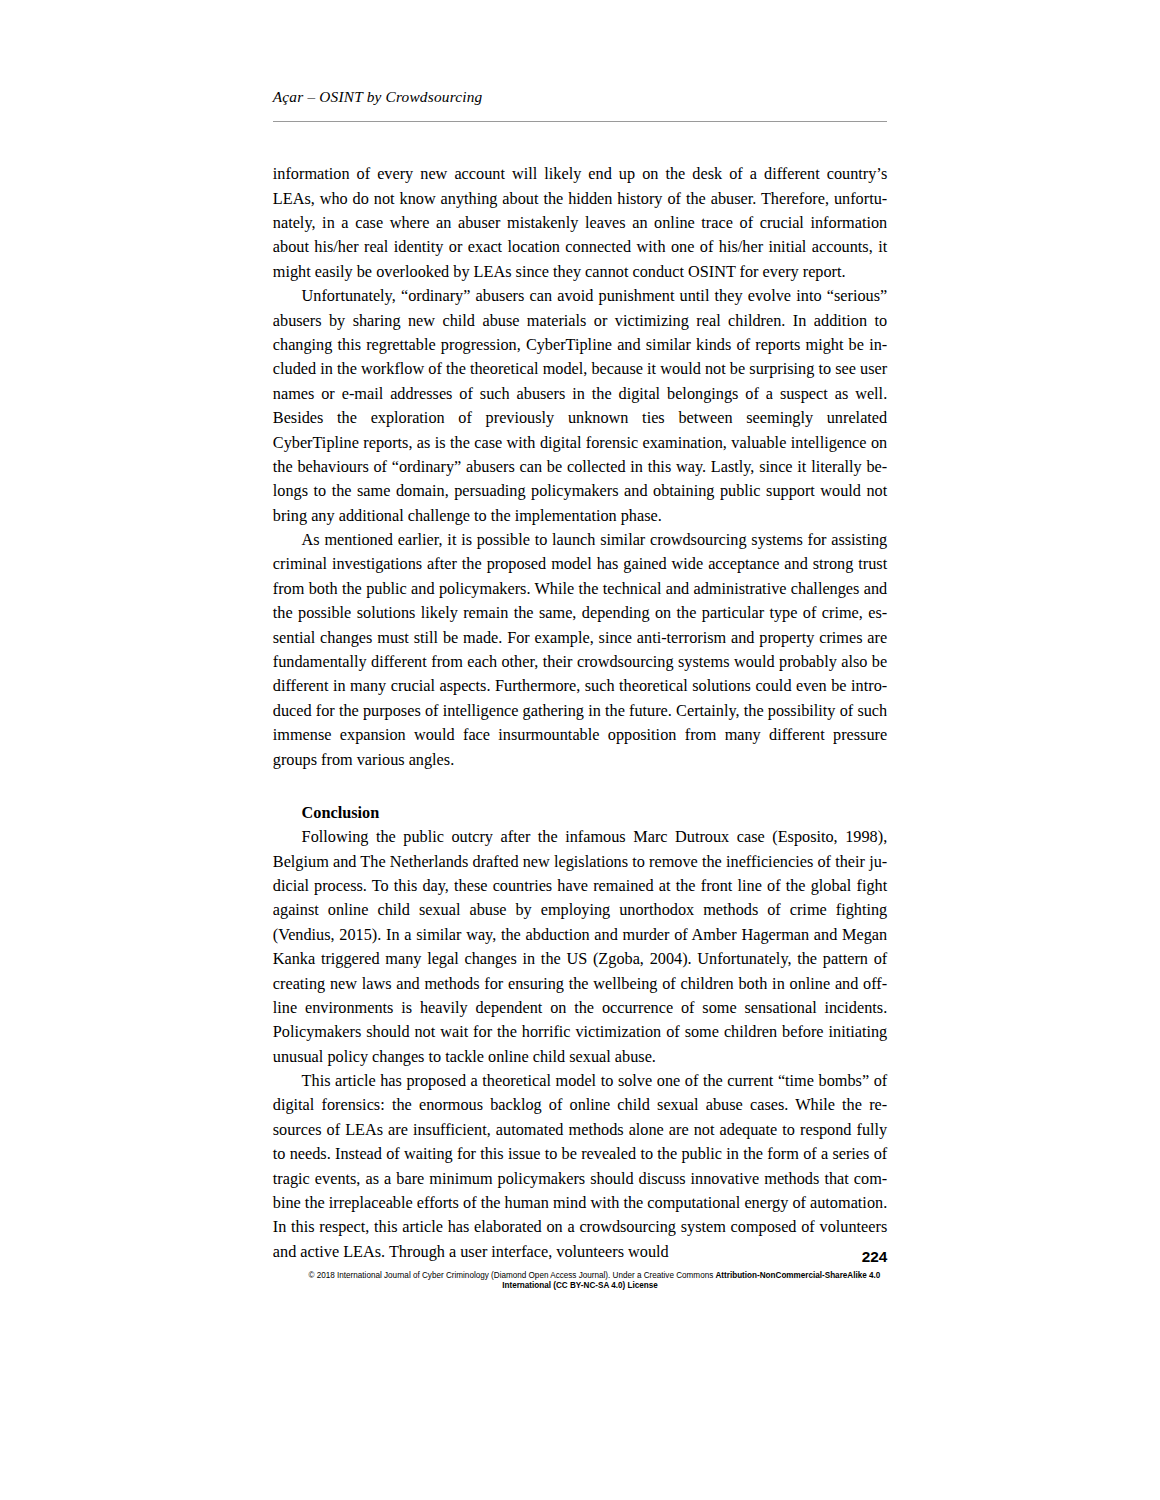Açar – OSINT by Crowdsourcing
information of every new account will likely end up on the desk of a different country’s LEAs, who do not know anything about the hidden history of the abuser. Therefore, unfortunately, in a case where an abuser mistakenly leaves an online trace of crucial information about his/her real identity or exact location connected with one of his/her initial accounts, it might easily be overlooked by LEAs since they cannot conduct OSINT for every report.
Unfortunately, “ordinary” abusers can avoid punishment until they evolve into “serious” abusers by sharing new child abuse materials or victimizing real children. In addition to changing this regrettable progression, CyberTipline and similar kinds of reports might be included in the workflow of the theoretical model, because it would not be surprising to see user names or e-mail addresses of such abusers in the digital belongings of a suspect as well. Besides the exploration of previously unknown ties between seemingly unrelated CyberTipline reports, as is the case with digital forensic examination, valuable intelligence on the behaviours of “ordinary” abusers can be collected in this way. Lastly, since it literally belongs to the same domain, persuading policymakers and obtaining public support would not bring any additional challenge to the implementation phase.
As mentioned earlier, it is possible to launch similar crowdsourcing systems for assisting criminal investigations after the proposed model has gained wide acceptance and strong trust from both the public and policymakers. While the technical and administrative challenges and the possible solutions likely remain the same, depending on the particular type of crime, essential changes must still be made. For example, since anti-terrorism and property crimes are fundamentally different from each other, their crowdsourcing systems would probably also be different in many crucial aspects. Furthermore, such theoretical solutions could even be introduced for the purposes of intelligence gathering in the future. Certainly, the possibility of such immense expansion would face insurmountable opposition from many different pressure groups from various angles.
Conclusion
Following the public outcry after the infamous Marc Dutroux case (Esposito, 1998), Belgium and The Netherlands drafted new legislations to remove the inefficiencies of their judicial process. To this day, these countries have remained at the front line of the global fight against online child sexual abuse by employing unorthodox methods of crime fighting (Vendius, 2015). In a similar way, the abduction and murder of Amber Hagerman and Megan Kanka triggered many legal changes in the US (Zgoba, 2004). Unfortunately, the pattern of creating new laws and methods for ensuring the wellbeing of children both in online and offline environments is heavily dependent on the occurrence of some sensational incidents. Policymakers should not wait for the horrific victimization of some children before initiating unusual policy changes to tackle online child sexual abuse.
This article has proposed a theoretical model to solve one of the current “time bombs” of digital forensics: the enormous backlog of online child sexual abuse cases. While the resources of LEAs are insufficient, automated methods alone are not adequate to respond fully to needs. Instead of waiting for this issue to be revealed to the public in the form of a series of tragic events, as a bare minimum policymakers should discuss innovative methods that combine the irreplaceable efforts of the human mind with the computational energy of automation. In this respect, this article has elaborated on a crowdsourcing system composed of volunteers and active LEAs. Through a user interface, volunteers would
224
© 2018 International Journal of Cyber Criminology (Diamond Open Access Journal). Under a Creative Commons Attribution-NonCommercial-ShareAlike 4.0 International (CC BY-NC-SA 4.0) License